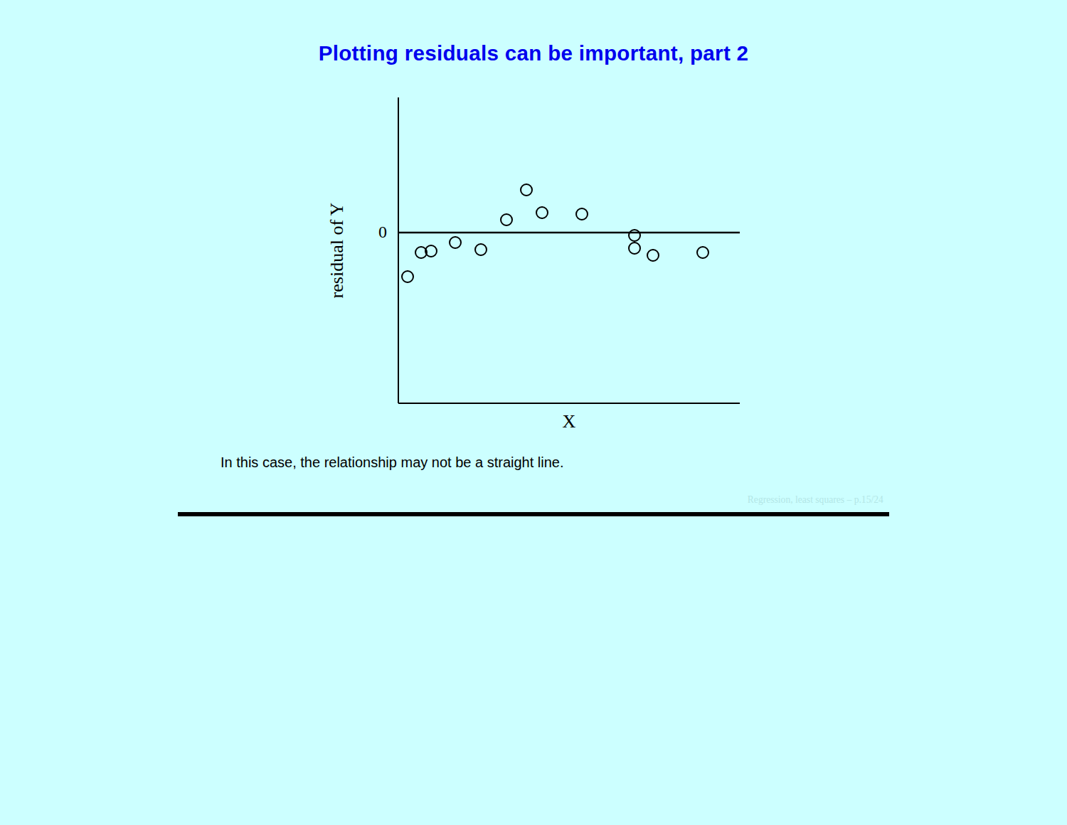Plotting residuals can be important, part 2
residual of Y 0 X
In this case, the relationship may not be a straight line.
Regression, least squares – p.15/24